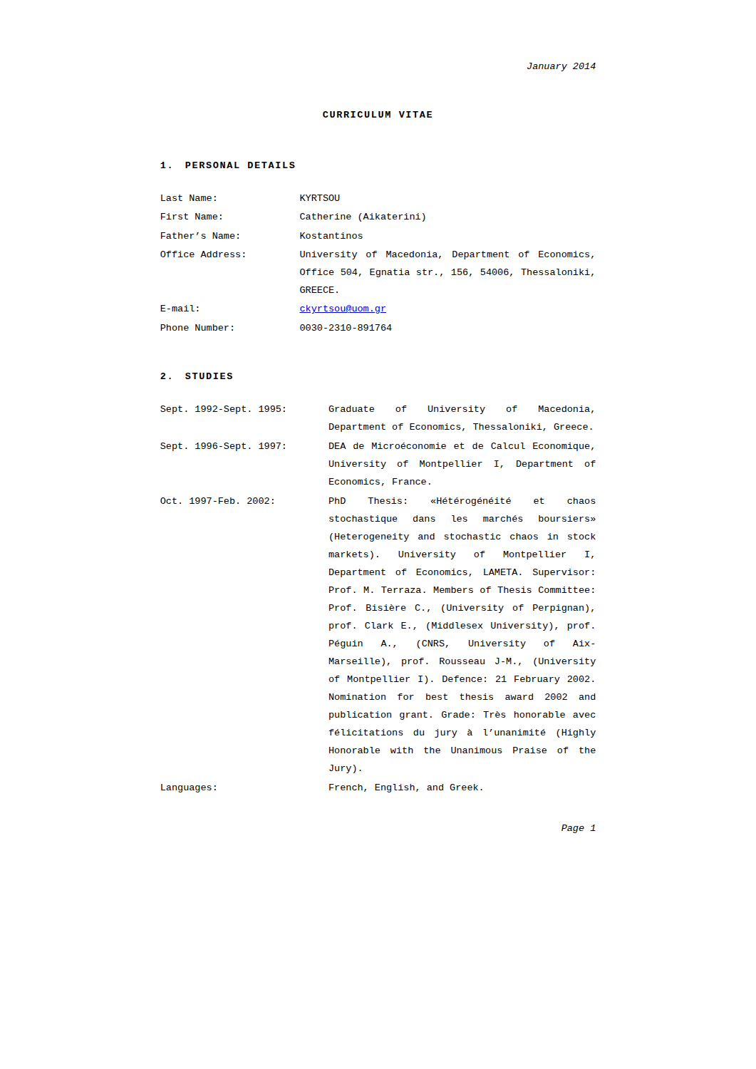January 2014
CURRICULUM VITAE
1. PERSONAL DETAILS
Last Name:
KYRTSOU
First Name:
Catherine (Aikaterini)
Father’s Name:
Kostantinos
Office Address:
University of Macedonia, Department of Economics, Office 504, Egnatia str., 156, 54006, Thessaloniki, GREECE.
E-mail:
ckyrtsou@uom.gr
Phone Number:
0030-2310-891764
2. STUDIES
Sept. 1992-Sept. 1995:
Graduate of University of Macedonia, Department of Economics, Thessaloniki, Greece.
Sept. 1996-Sept. 1997:
DEA de Microéconomie et de Calcul Economique, University of Montpellier I, Department of Economics, France.
Oct. 1997-Feb. 2002:
PhD Thesis: «Hétérogénéité et chaos stochastique dans les marchés boursiers» (Heterogeneity and stochastic chaos in stock markets). University of Montpellier I, Department of Economics, LAMETA. Supervisor: Prof. M. Terraza. Members of Thesis Committee: Prof. Bisière C., (University of Perpignan), prof. Clark E., (Middlesex University), prof. Péguin A., (CNRS, University of Aix-Marseille), prof. Rousseau J-M., (University of Montpellier I). Defence: 21 February 2002. Nomination for best thesis award 2002 and publication grant. Grade: Très honorable avec félicitations du jury à l’unanimité (Highly Honorable with the Unanimous Praise of the Jury).
Languages:
French, English, and Greek.
Page 1